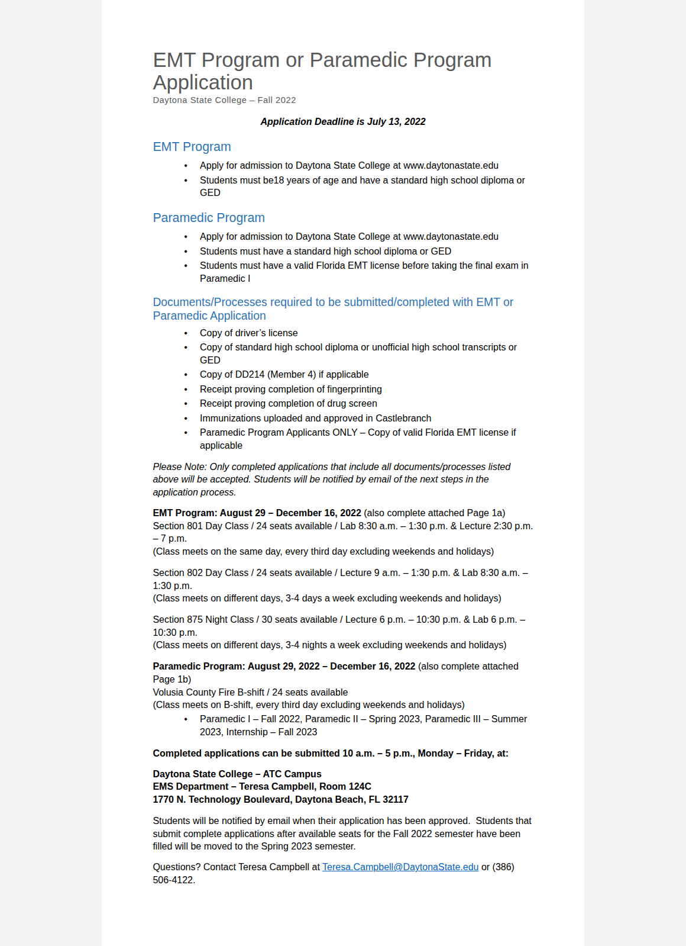EMT Program or Paramedic Program Application
Daytona State College – Fall 2022
Application Deadline is July 13, 2022
EMT Program
Apply for admission to Daytona State College at www.daytonastate.edu
Students must be18 years of age and have a standard high school diploma or GED
Paramedic Program
Apply for admission to Daytona State College at www.daytonastate.edu
Students must have a standard high school diploma or GED
Students must have a valid Florida EMT license before taking the final exam in Paramedic I
Documents/Processes required to be submitted/completed with EMT or Paramedic Application
Copy of driver’s license
Copy of standard high school diploma or unofficial high school transcripts or GED
Copy of DD214 (Member 4) if applicable
Receipt proving completion of fingerprinting
Receipt proving completion of drug screen
Immunizations uploaded and approved in Castlebranch
Paramedic Program Applicants ONLY – Copy of valid Florida EMT license if applicable
Please Note: Only completed applications that include all documents/processes listed above will be accepted. Students will be notified by email of the next steps in the application process.
EMT Program: August 29 – December 16, 2022 (also complete attached Page 1a)
Section 801 Day Class / 24 seats available / Lab 8:30 a.m. – 1:30 p.m. & Lecture 2:30 p.m. – 7 p.m.
(Class meets on the same day, every third day excluding weekends and holidays)
Section 802 Day Class / 24 seats available / Lecture 9 a.m. – 1:30 p.m. & Lab 8:30 a.m. – 1:30 p.m.
(Class meets on different days, 3-4 days a week excluding weekends and holidays)
Section 875 Night Class / 30 seats available / Lecture 6 p.m. – 10:30 p.m. & Lab 6 p.m. – 10:30 p.m.
(Class meets on different days, 3-4 nights a week excluding weekends and holidays)
Paramedic Program: August 29, 2022 – December 16, 2022 (also complete attached Page 1b)
Volusia County Fire B-shift / 24 seats available
(Class meets on B-shift, every third day excluding weekends and holidays)
Paramedic I – Fall 2022, Paramedic II – Spring 2023, Paramedic III – Summer 2023, Internship – Fall 2023
Completed applications can be submitted 10 a.m. – 5 p.m., Monday – Friday, at:
Daytona State College – ATC Campus
EMS Department – Teresa Campbell, Room 124C
1770 N. Technology Boulevard, Daytona Beach, FL 32117
Students will be notified by email when their application has been approved. Students that submit complete applications after available seats for the Fall 2022 semester have been filled will be moved to the Spring 2023 semester.
Questions? Contact Teresa Campbell at Teresa.Campbell@DaytonaState.edu or (386) 506-4122.